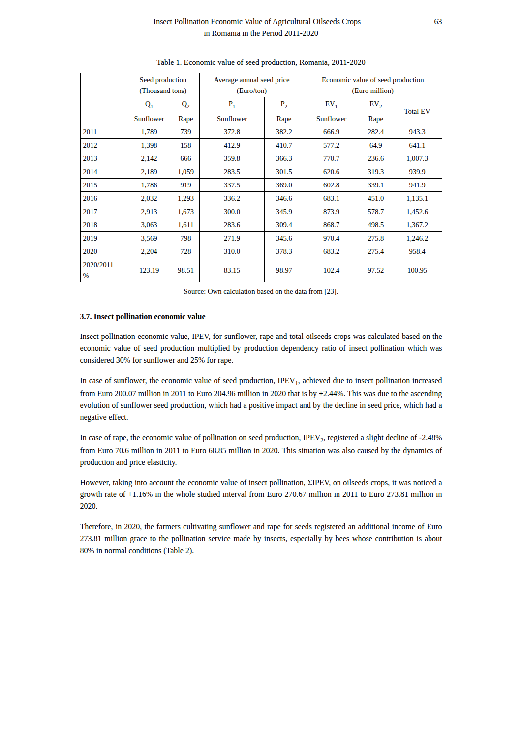63 Insect Pollination Economic Value of Agricultural Oilseeds Crops in Romania in the Period 2011-2020
Table 1. Economic value of seed production, Romania, 2011-2020
| | Seed production (Thousand tons) | Average annual seed price (Euro/ton) | Economic value of seed production (Euro million) |
| --- | --- | --- | --- |
| Q 1 | Q 2 | P 1 | P 2 | EV 1 | EV 2 | Total EV |
| Sunflower | Rape | Sunflower | Rape | Sunflower | Rape |
| 2011 | 1,789 | 739 | 372.8 | 382.2 | 666.9 | 282.4 | 943.3 |
| 2012 | 1,398 | 158 | 412.9 | 410.7 | 577.2 | 64.9 | 641.1 |
| 2013 | 2,142 | 666 | 359.8 | 366.3 | 770.7 | 236.6 | 1,007.3 |
| 2014 | 2,189 | 1,059 | 283.5 | 301.5 | 620.6 | 319.3 | 939.9 |
| 2015 | 1,786 | 919 | 337.5 | 369.0 | 602.8 | 339.1 | 941.9 |
| 2016 | 2,032 | 1,293 | 336.2 | 346.6 | 683.1 | 451.0 | 1,135.1 |
| 2017 | 2,913 | 1,673 | 300.0 | 345.9 | 873.9 | 578.7 | 1,452.6 |
| 2018 | 3,063 | 1,611 | 283.6 | 309.4 | 868.7 | 498.5 | 1,367.2 |
| 2019 | 3,569 | 798 | 271.9 | 345.6 | 970.4 | 275.8 | 1,246.2 |
| 2020 | 2,204 | 728 | 310.0 | 378.3 | 683.2 | 275.4 | 958.4 |
| 2020/2011 % | 123.19 | 98.51 | 83.15 | 98.97 | 102.4 | 97.52 | 100.95 |
Source: Own calculation based on the data from [23].
3.7. Insect pollination economic value
Insect pollination economic value, IPEV, for sunflower, rape and total oilseeds crops was calculated based on the economic value of seed production multiplied by production dependency ratio of insect pollination which was considered 30% for sunflower and 25% for rape.
In case of sunflower, the economic value of seed production, IPEV1, achieved due to insect pollination increased from Euro 200.07 million in 2011 to Euro 204.96 million in 2020 that is by +2.44%. This was due to the ascending evolution of sunflower seed production, which had a positive impact and by the decline in seed price, which had a negative effect.
In case of rape, the economic value of pollination on seed production, IPEV2, registered a slight decline of -2.48% from Euro 70.6 million in 2011 to Euro 68.85 million in 2020. This situation was also caused by the dynamics of production and price elasticity.
However, taking into account the economic value of insect pollination, ΣIPEV, on oilseeds crops, it was noticed a growth rate of +1.16% in the whole studied interval from Euro 270.67 million in 2011 to Euro 273.81 million in 2020.
Therefore, in 2020, the farmers cultivating sunflower and rape for seeds registered an additional income of Euro 273.81 million grace to the pollination service made by insects, especially by bees whose contribution is about 80% in normal conditions (Table 2).